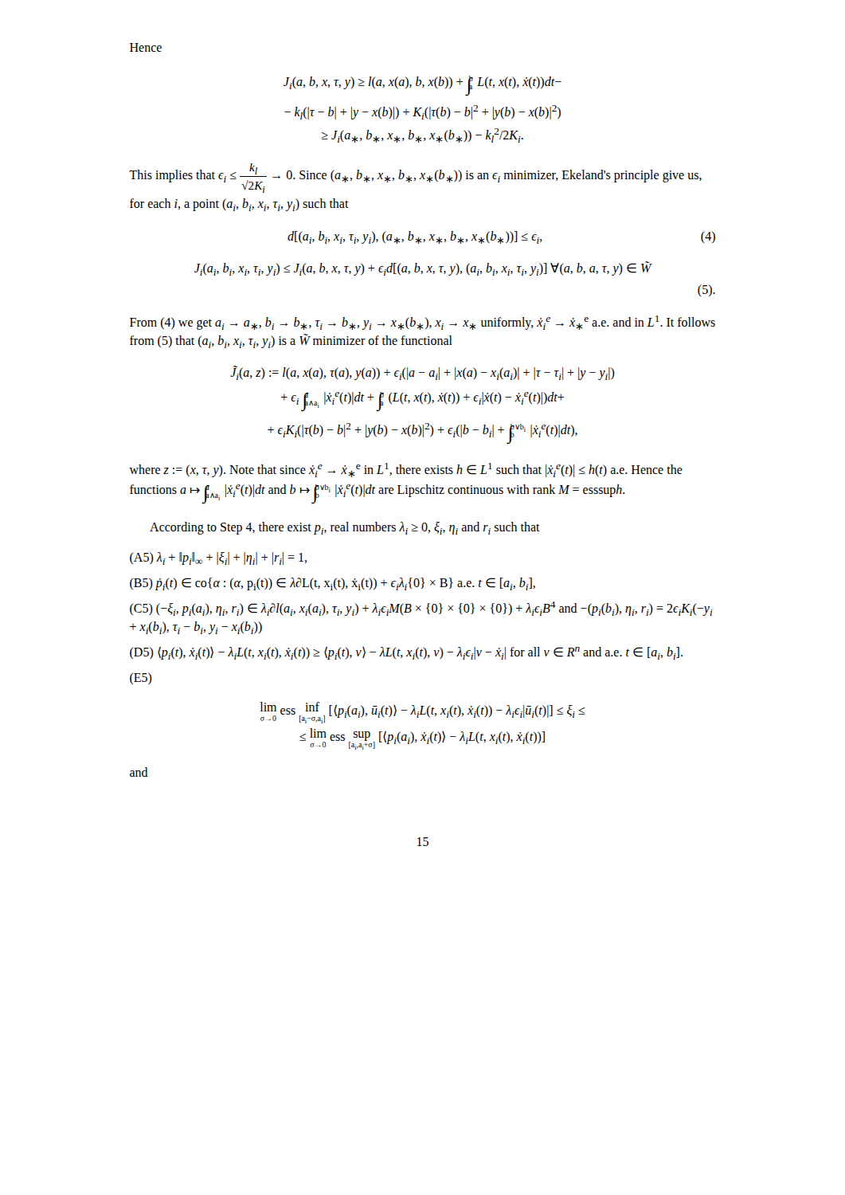Hence
Ji(a, b, x, τ, y) ≥ l(a, x(a), b, x(b)) + ∫ba L(t, x(t), ẋ(t))dt− − kl(|τ − b| + |y − x(b)|) + Ki(|τ(b) − b|2 + |y(b) − x(b)|2) ≥ Ji(a∗, b∗, x∗, b∗, x∗(b∗)) − kl2/2Ki.
This implies that ϵi ≤ kl√2Ki → 0. Since (a∗, b∗, x∗, b∗, x∗(b∗)) is an ϵi minimizer, Ekeland's principle give us, for each i, a point (ai, bi, xi, τi, yi) such that
(4) d[(ai, bi, xi, τi, yi), (a∗, b∗, x∗, b∗, x∗(b∗))] ≤ ϵi,
Ji(ai, bi, xi, τi, yi) ≤ Ji(a, b, x, τ, y) + ϵi d[(a, b, x, τ, y), (ai, bi, xi, τi, yi)] ∀(a, b, a, τ, y) ∈ W̃
(5).
From (4) we get ai → a∗, bi → b∗, τi → b∗, yi → x∗(b∗), xi → x∗ uniformly, ẋie → ẋ∗e a.e. and in L1. It follows from (5) that (ai, bi, xi, τi, yi) is a W̃ minimizer of the functional
J̃i(a, z) := l(a, x(a), τ(a), y(a)) + ϵi(|a − ai| + |x(a) − xi(ai)| + |τ − τi| + |y − yi|) + ϵi ∫aa∧ai |ẋie(t)|dt + ∫ba (L(t, x(t), ẋ(t)) + ϵi|ẋ(t) − ẋie(t)|)dt+ + ϵi Ki(|τ(b) − b|2 + |y(b) − x(b)|2) + ϵi(|b − bi| + ∫b∨bi b |ẋie(t)|dt),
where z := (x, τ, y). Note that since ẋie → ẋ∗e in L1, there exists h ∈ L1 such that |ẋie(t)| ≤ h(t) a.e. Hence the functions a ↦ ∫aa∧ai |ẋie(t)|dt and b ↦ ∫b∨bi b |ẋie(t)|dt are Lipschitz continuous with rank M = esssuph.
According to Step 4, there exist pi, real numbers λi ≥ 0, ξi, ηi and ri such that
(A5) λi + ‖pi‖∞ + |ξi| + |ηi| + |ri| = 1,
(B5) ṗi(t) ∈ co{α : (α, pi(t)) ∈ λ∂L(t, xi(t), ẋi(t)) + ϵi λi{0} × B} a.e. t ∈ [ai, bi],
(C5) (−ξi, pi(ai), ηi, ri) ∈ λi∂l(ai, xi(ai), τi, yi) + λi ϵi M(B × {0} × {0} × {0}) + λi ϵi B4 and −(pi(bi), ηi, ri) = 2ϵi Ki(−yi + xi(bi), τi − bi, yi − xi(bi))
(D5) ⟨pi(t), ẋi(t)⟩ − λi L(t, xi(t), ẋi(t)) ≥ ⟨pi(t), v⟩ − λL(t, xi(t), v) − λi ϵi|v − ẋi| for all v ∈ Rn and a.e. t ∈ [ai, bi].
(E5)
lim σ→0 ess inf[ai−σ,ai] [⟨pi(ai), ūi(t)⟩ − λi L(t, xi(t), ẋi(t)) − λi ϵi|ūi(t)|] ≤ ξi ≤ ≤ lim σ→0 ess sup[ai,ai+σ] [⟨pi(ai), ẋi(t)⟩ − λi L(t, xi(t), ẋi(t))]
and
15